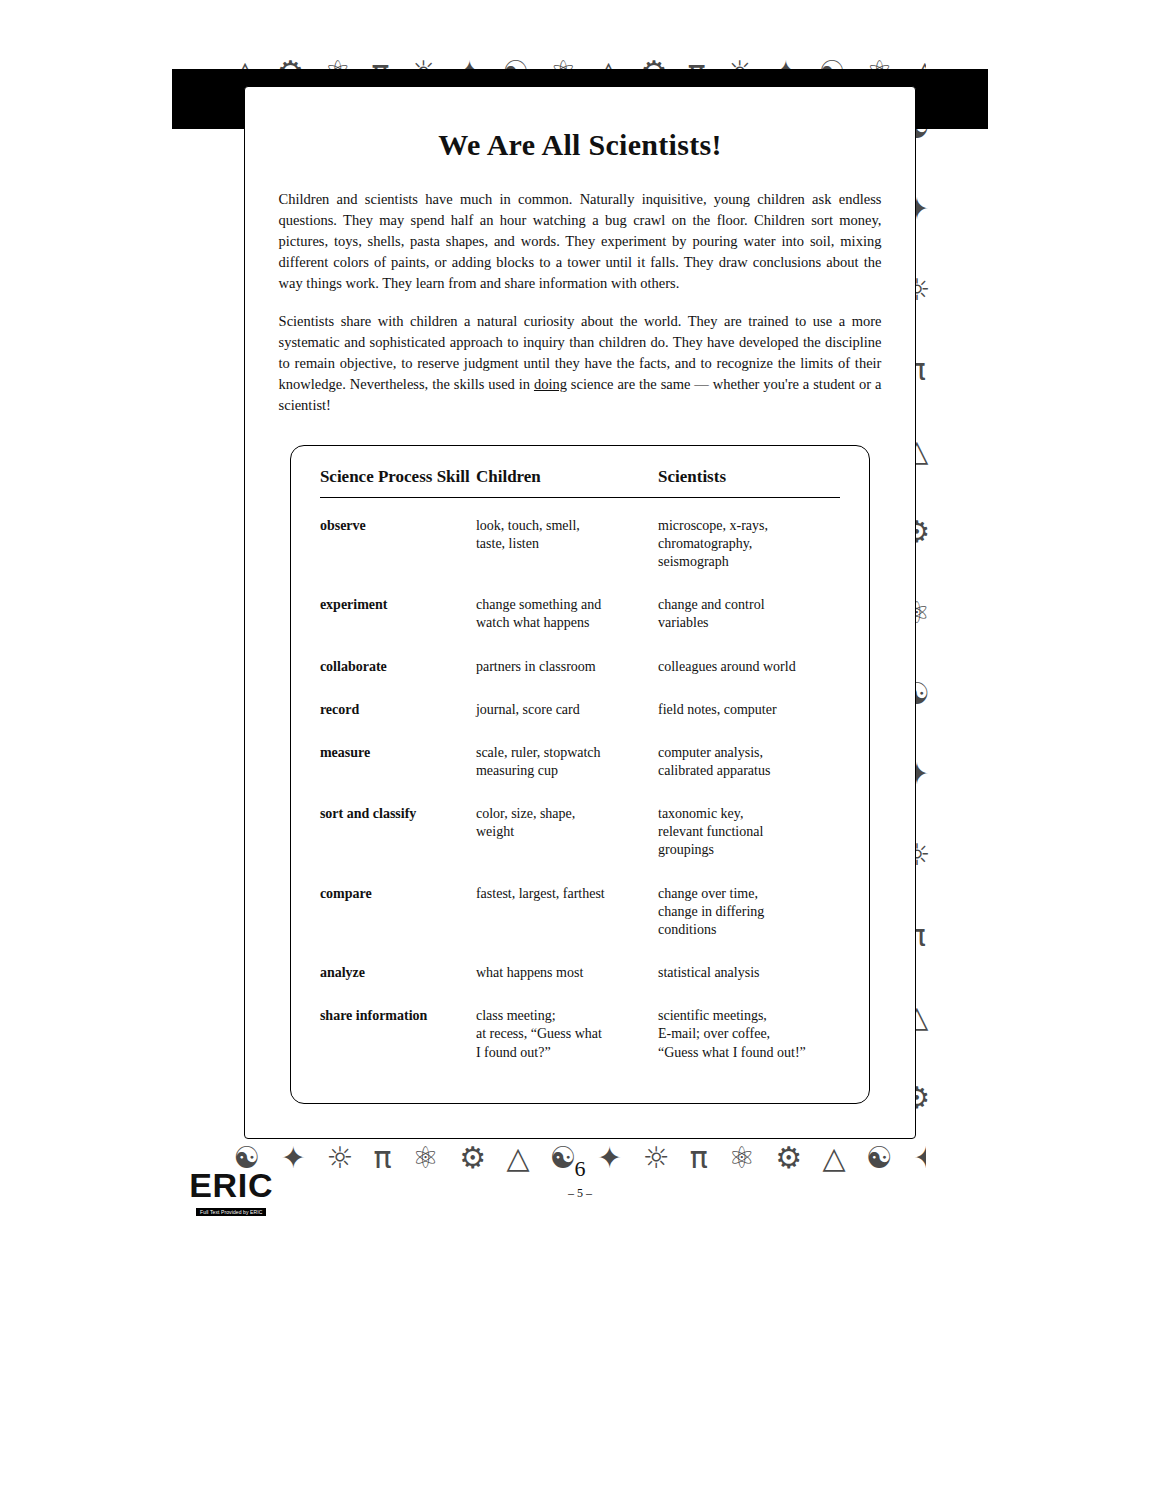△ ⚙ ⚛ π ☼ ✦ ☯ ⚛ △ ⚙ π ☼ ✦ ☯ ⚛ △ ⚙ π ☼ ✦ ☯
☯ ✦ ☼ π ⚛ ⚙ △ ☯ ✦ ☼ π ⚛ ⚙ △ ☯ ✦ ☼ π ⚛ ⚙ △
⚙ ⚛ △ π ☼ ✦ ☯ ⚛ ⚙ △ π ☼ ✦ ☯
☯ ✦ ☼ π △ ⚙ ⚛ ☯ ✦ ☼ π △ ⚙ ⚛
We Are All Scientists!
Children and scientists have much in common. Naturally inquisitive, young children ask endless questions. They may spend half an hour watching a bug crawl on the floor. Children sort money, pictures, toys, shells, pasta shapes, and words. They experiment by pouring water into soil, mixing different colors of paints, or adding blocks to a tower until it falls. They draw conclusions about the way things work. They learn from and share information with others.
Scientists share with children a natural curiosity about the world. They are trained to use a more systematic and sophisticated approach to inquiry than children do. They have developed the discipline to remain objective, to reserve judgment until they have the facts, and to recognize the limits of their knowledge. Nevertheless, the skills used in doing science are the same — whether you're a student or a scientist!
| Science Process Skill | Children | Scientists |
| --- | --- | --- |
| observe | look, touch, smell, taste, listen | microscope, x-rays, chromatography, seismograph |
| experiment | change something and watch what happens | change and control variables |
| collaborate | partners in classroom | colleagues around world |
| record | journal, score card | field notes, computer |
| measure | scale, ruler, stopwatch measuring cup | computer analysis, calibrated apparatus |
| sort and classify | color, size, shape, weight | taxonomic key, relevant functional groupings |
| compare | fastest, largest, farthest | change over time, change in differing conditions |
| analyze | what happens most | statistical analysis |
| share information | class meeting; at recess, “Guess what I found out?” | scientific meetings, E-mail; over coffee, “Guess what I found out!” |
6
– 5 –
ERIC
Full Text Provided by ERIC